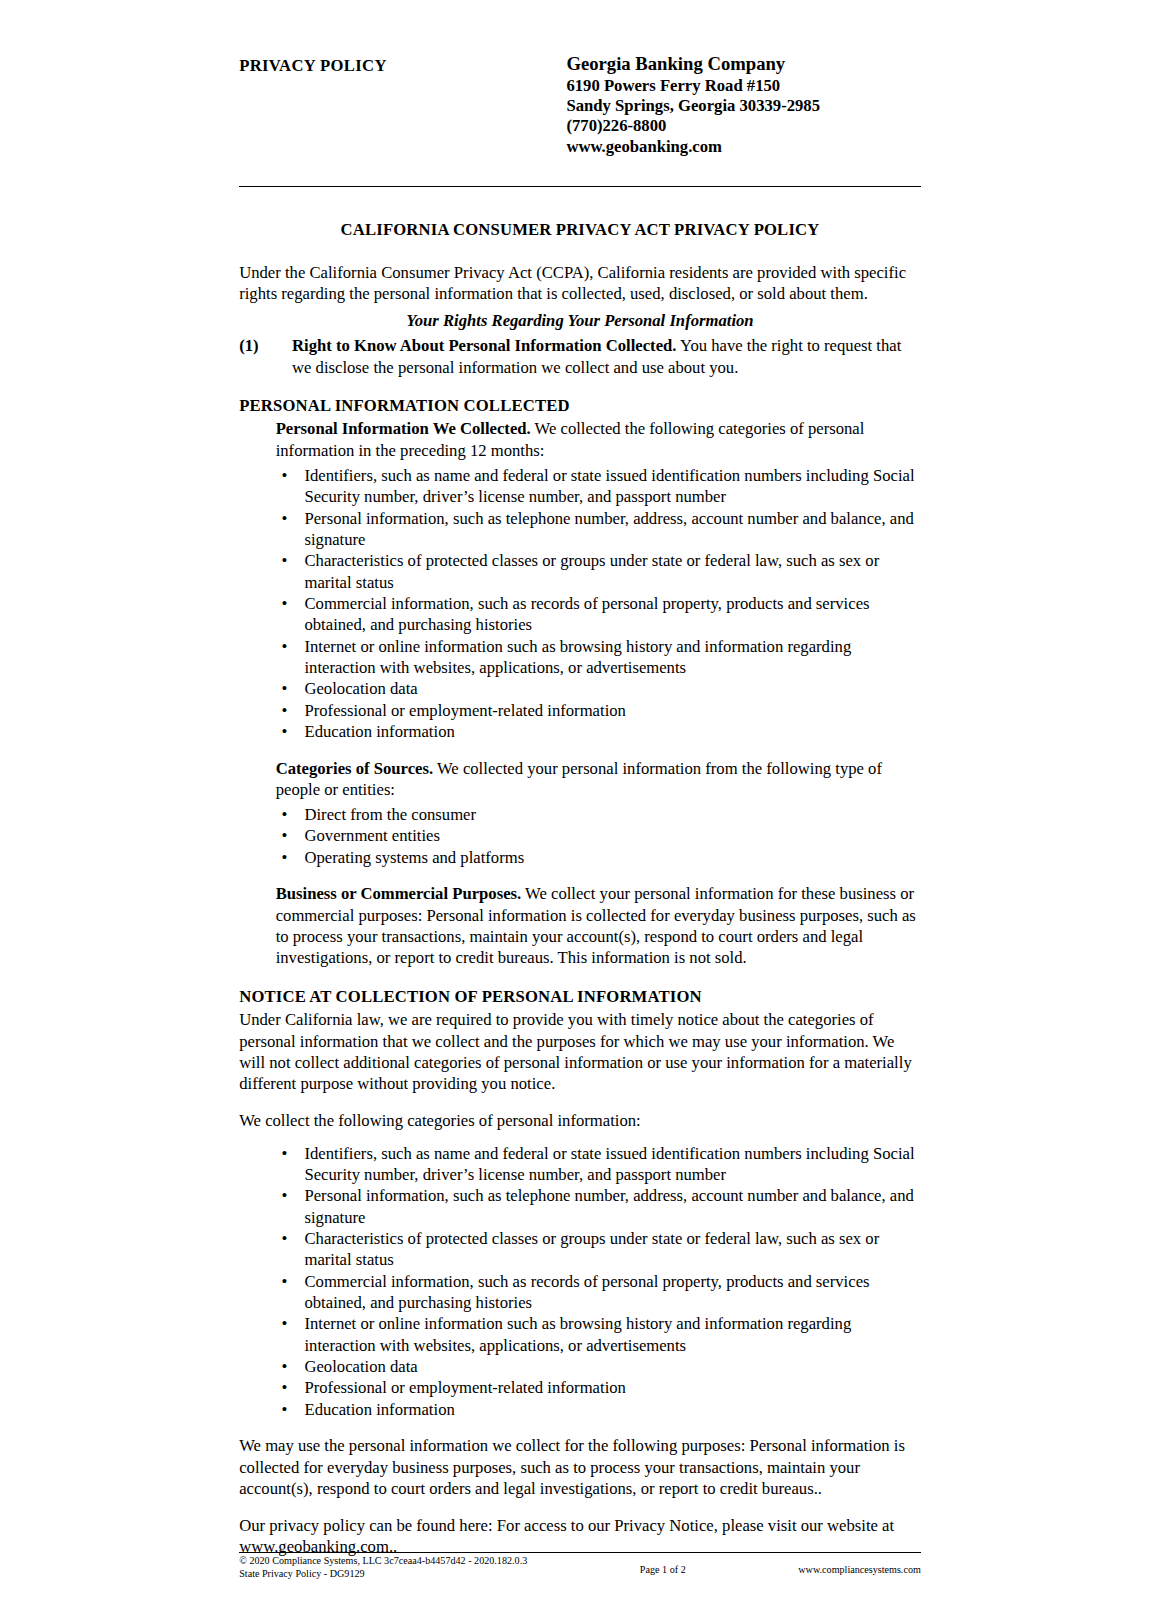PRIVACY POLICY
Georgia Banking Company
6190 Powers Ferry Road #150
Sandy Springs, Georgia 30339-2985
(770)226-8800
www.geobanking.com
CALIFORNIA CONSUMER PRIVACY ACT PRIVACY POLICY
Under the California Consumer Privacy Act (CCPA), California residents are provided with specific rights regarding the personal information that is collected, used, disclosed, or sold about them.
Your Rights Regarding Your Personal Information
(1)
Right to Know About Personal Information Collected. You have the right to request that we disclose the personal information we collect and use about you.
PERSONAL INFORMATION COLLECTED
Personal Information We Collected. We collected the following categories of personal information in the preceding 12 months:
Identifiers, such as name and federal or state issued identification numbers including Social Security number, driver’s license number, and passport number
Personal information, such as telephone number, address, account number and balance, and signature
Characteristics of protected classes or groups under state or federal law, such as sex or marital status
Commercial information, such as records of personal property, products and services obtained, and purchasing histories
Internet or online information such as browsing history and information regarding interaction with websites, applications, or advertisements
Geolocation data
Professional or employment-related information
Education information
Categories of Sources. We collected your personal information from the following type of people or entities:
Direct from the consumer
Government entities
Operating systems and platforms
Business or Commercial Purposes. We collect your personal information for these business or commercial purposes: Personal information is collected for everyday business purposes, such as to process your transactions, maintain your account(s), respond to court orders and legal investigations, or report to credit bureaus. This information is not sold.
NOTICE AT COLLECTION OF PERSONAL INFORMATION
Under California law, we are required to provide you with timely notice about the categories of personal information that we collect and the purposes for which we may use your information. We will not collect additional categories of personal information or use your information for a materially different purpose without providing you notice.
We collect the following categories of personal information:
Identifiers, such as name and federal or state issued identification numbers including Social Security number, driver’s license number, and passport number
Personal information, such as telephone number, address, account number and balance, and signature
Characteristics of protected classes or groups under state or federal law, such as sex or marital status
Commercial information, such as records of personal property, products and services obtained, and purchasing histories
Internet or online information such as browsing history and information regarding interaction with websites, applications, or advertisements
Geolocation data
Professional or employment-related information
Education information
We may use the personal information we collect for the following purposes: Personal information is collected for everyday business purposes, such as to process your transactions, maintain your account(s), respond to court orders and legal investigations, or report to credit bureaus..
Our privacy policy can be found here: For access to our Privacy Notice, please visit our website at www.geobanking.com..
© 2020 Compliance Systems, LLC 3c7ceaa4-b4457d42 - 2020.182.0.3
State Privacy Policy - DG9129
Page 1 of 2
www.compliancesystems.com